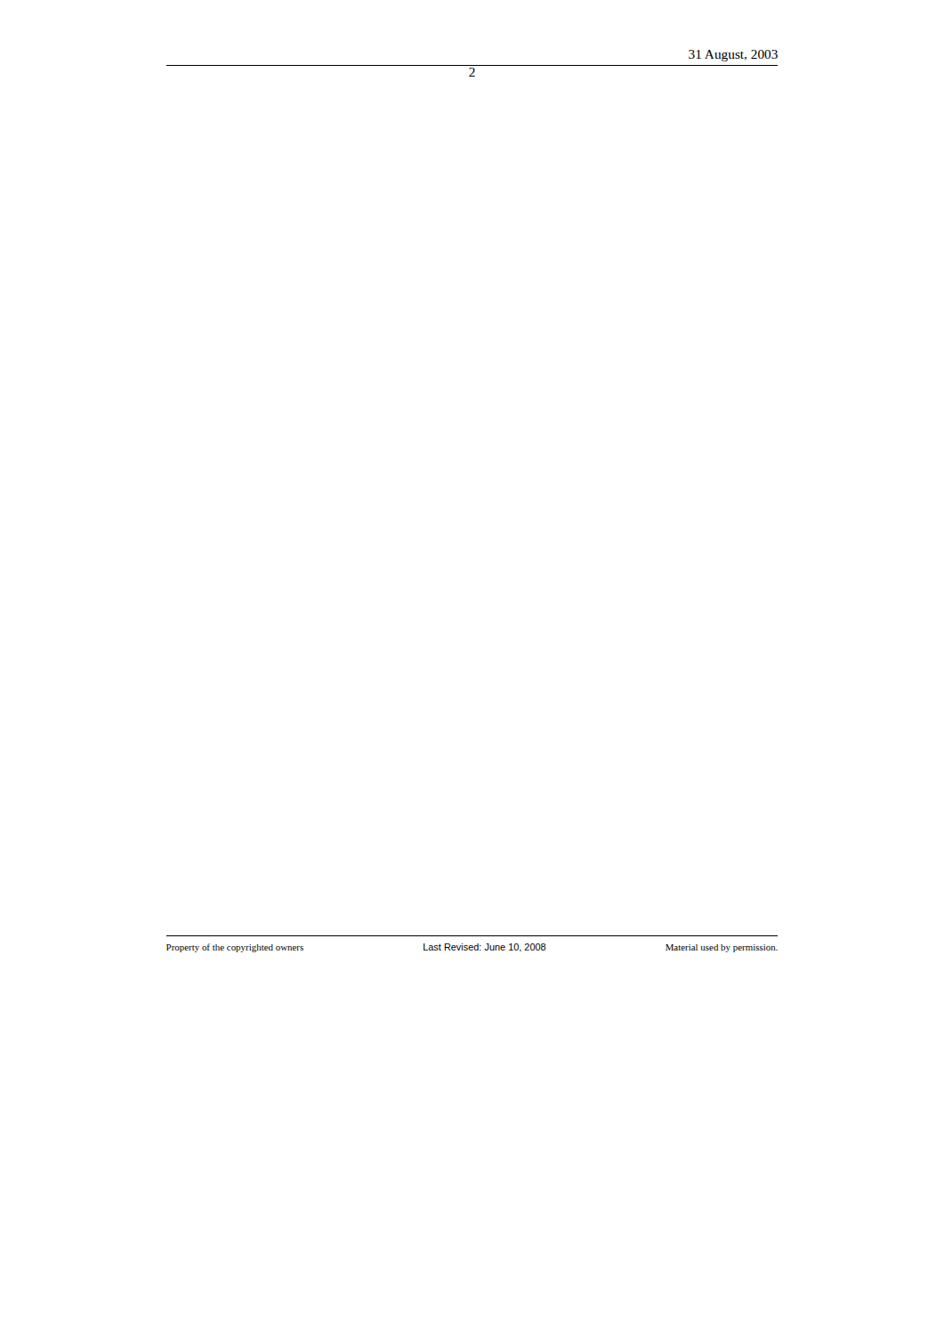31 August, 2003
2
Property of the copyrighted owners Last Revised: June 10, 2008 Material used by permission.